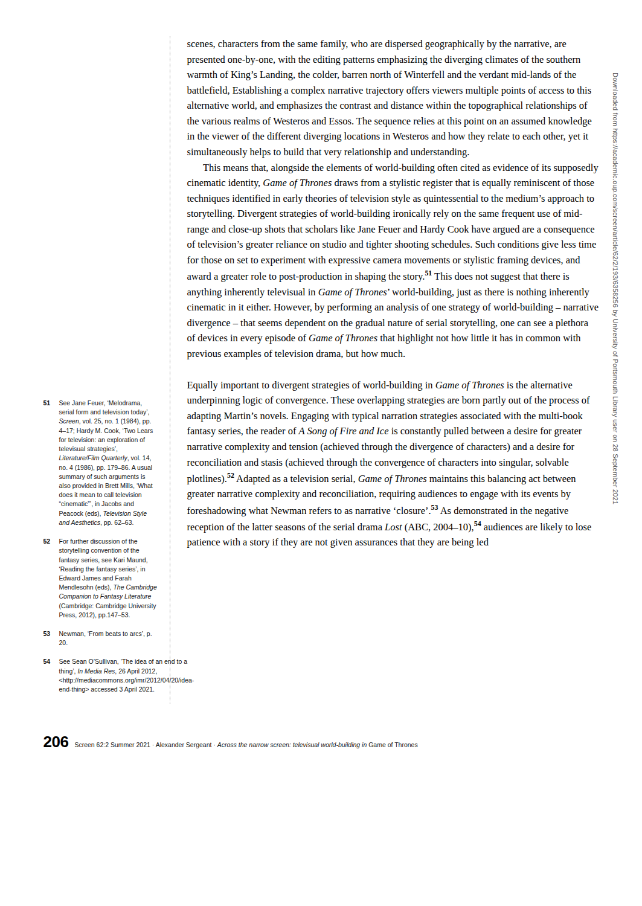Downloaded from https://academic.oup.com/screen/article/62/2/193/6358256 by University of Portsmouth Library user on 28 September 2021
51 See Jane Feuer, ‘Melodrama, serial form and television today’, Screen, vol. 25, no. 1 (1984), pp. 4–17; Hardy M. Cook, ‘Two Lears for television: an exploration of televisual strategies’, Literature/Film Quarterly, vol. 14, no. 4 (1986), pp. 179–86. A usual summary of such arguments is also provided in Brett Mills, ‘What does it mean to call television “cinematic”’, in Jacobs and Peacock (eds), Television Style and Aesthetics, pp. 62–63.
52 For further discussion of the storytelling convention of the fantasy series, see Kari Maund, ‘Reading the fantasy series’, in Edward James and Farah Mendlesohn (eds), The Cambridge Companion to Fantasy Literature (Cambridge: Cambridge University Press, 2012), pp.147–53.
53 Newman, ‘From beats to arcs’, p. 20.
54 See Sean O’Sullivan, ‘The idea of an end to a thing’, In Media Res, 26 April 2012, <http://mediacommons.org/imr/2012/04/20/idea-end-thing> accessed 3 April 2021.
scenes, characters from the same family, who are dispersed geographically by the narrative, are presented one-by-one, with the editing patterns emphasizing the diverging climates of the southern warmth of King’s Landing, the colder, barren north of Winterfell and the verdant mid-lands of the battlefield, Establishing a complex narrative trajectory offers viewers multiple points of access to this alternative world, and emphasizes the contrast and distance within the topographical relationships of the various realms of Westeros and Essos. The sequence relies at this point on an assumed knowledge in the viewer of the different diverging locations in Westeros and how they relate to each other, yet it simultaneously helps to build that very relationship and understanding.
This means that, alongside the elements of world-building often cited as evidence of its supposedly cinematic identity, Game of Thrones draws from a stylistic register that is equally reminiscent of those techniques identified in early theories of television style as quintessential to the medium’s approach to storytelling. Divergent strategies of world-building ironically rely on the same frequent use of mid-range and close-up shots that scholars like Jane Feuer and Hardy Cook have argued are a consequence of television’s greater reliance on studio and tighter shooting schedules. Such conditions give less time for those on set to experiment with expressive camera movements or stylistic framing devices, and award a greater role to post-production in shaping the story.51 This does not suggest that there is anything inherently televisual in Game of Thrones’ world-building, just as there is nothing inherently cinematic in it either. However, by performing an analysis of one strategy of world-building – narrative divergence – that seems dependent on the gradual nature of serial storytelling, one can see a plethora of devices in every episode of Game of Thrones that highlight not how little it has in common with previous examples of television drama, but how much.
Equally important to divergent strategies of world-building in Game of Thrones is the alternative underpinning logic of convergence. These overlapping strategies are born partly out of the process of adapting Martin’s novels. Engaging with typical narration strategies associated with the multi-book fantasy series, the reader of A Song of Fire and Ice is constantly pulled between a desire for greater narrative complexity and tension (achieved through the divergence of characters) and a desire for reconciliation and stasis (achieved through the convergence of characters into singular, solvable plotlines).52 Adapted as a television serial, Game of Thrones maintains this balancing act between greater narrative complexity and reconciliation, requiring audiences to engage with its events by foreshadowing what Newman refers to as narrative ‘closure’.53 As demonstrated in the negative reception of the latter seasons of the serial drama Lost (ABC, 2004–10),54 audiences are likely to lose patience with a story if they are not given assurances that they are being led
206
Screen 62:2 Summer 2021 · Alexander Sergeant · Across the narrow screen: televisual world-building in Game of Thrones